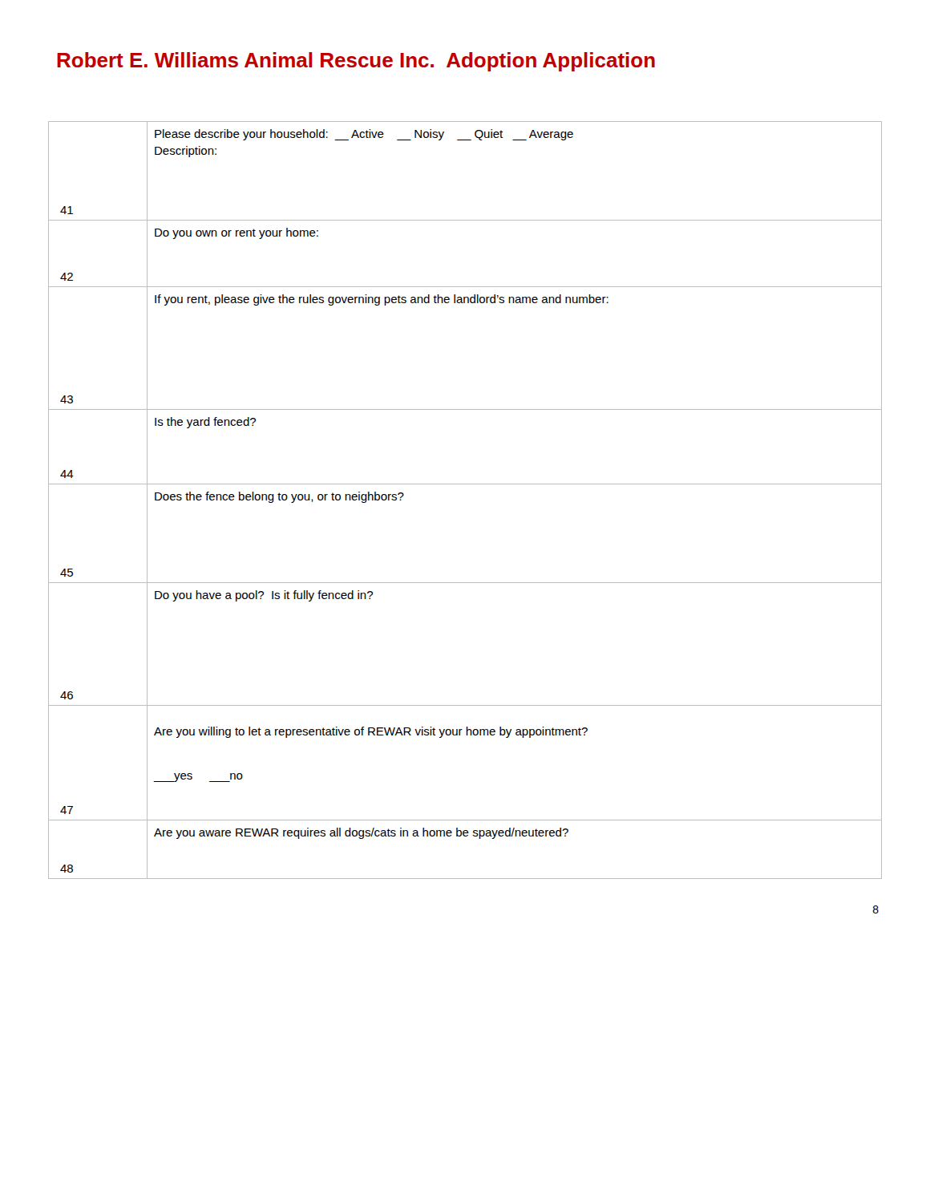Robert E. Williams Animal Rescue Inc. Adoption Application
| 41 | Please describe your household: __ Active __ Noisy __ Quiet __ Average Description: |
| 42 | Do you own or rent your home: |
| 43 | If you rent, please give the rules governing pets and the landlord’s name and number: |
| 44 | Is the yard fenced? |
| 45 | Does the fence belong to you, or to neighbors? |
| 46 | Do you have a pool? Is it fully fenced in? |
| 47 | Are you willing to let a representative of REWAR visit your home by appointment? ___yes ___no |
| 48 | Are you aware REWAR requires all dogs/cats in a home be spayed/neutered? |
8